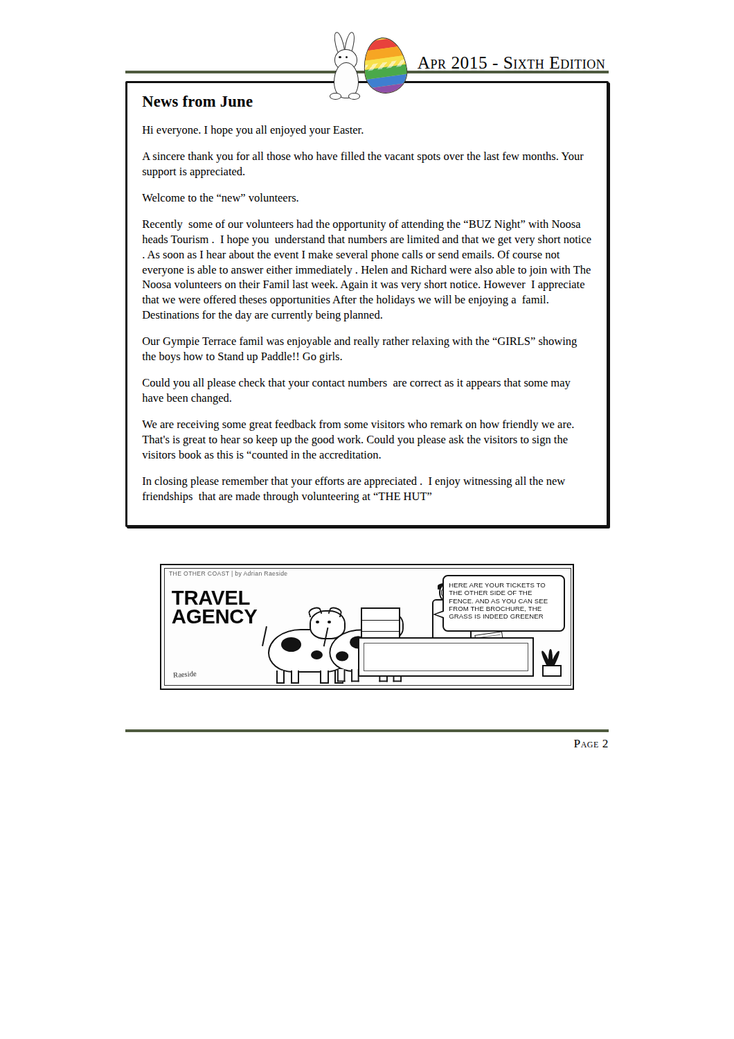Apr 2015 - Sixth Edition
News from June
Hi everyone. I hope you all enjoyed your Easter.
A sincere thank you for all those who have filled the vacant spots over the last few months. Your support is appreciated.
Welcome to the “new” volunteers.
Recently some of our volunteers had the opportunity of attending the “BUZ Night” with Noosa heads Tourism . I hope you understand that numbers are limited and that we get very short notice . As soon as I hear about the event I make several phone calls or send emails. Of course not everyone is able to answer either immediately . Helen and Richard were also able to join with The Noosa volunteers on their Famil last week. Again it was very short notice. However I appreciate that we were offered theses opportunities After the holidays we will be enjoying a famil. Destinations for the day are currently being planned.
Our Gympie Terrace famil was enjoyable and really rather relaxing with the “GIRLS” showing the boys how to Stand up Paddle!! Go girls.
Could you all please check that your contact numbers are correct as it appears that some may have been changed.
We are receiving some great feedback from some visitors who remark on how friendly we are. That's is great to hear so keep up the good work. Could you please ask the visitors to sign the visitors book as this is “counted in the accreditation.
In closing please remember that your efforts are appreciated . I enjoy witnessing all the new friendships that are made through volunteering at “THE HUT”
THE OTHER COAST | by Adrian Raeside
TRAVEL
AGENCY
Raeside
Here are your tickets to the other side of the fence. And as you can see from the brochure, the grass is indeed greener
Page 2